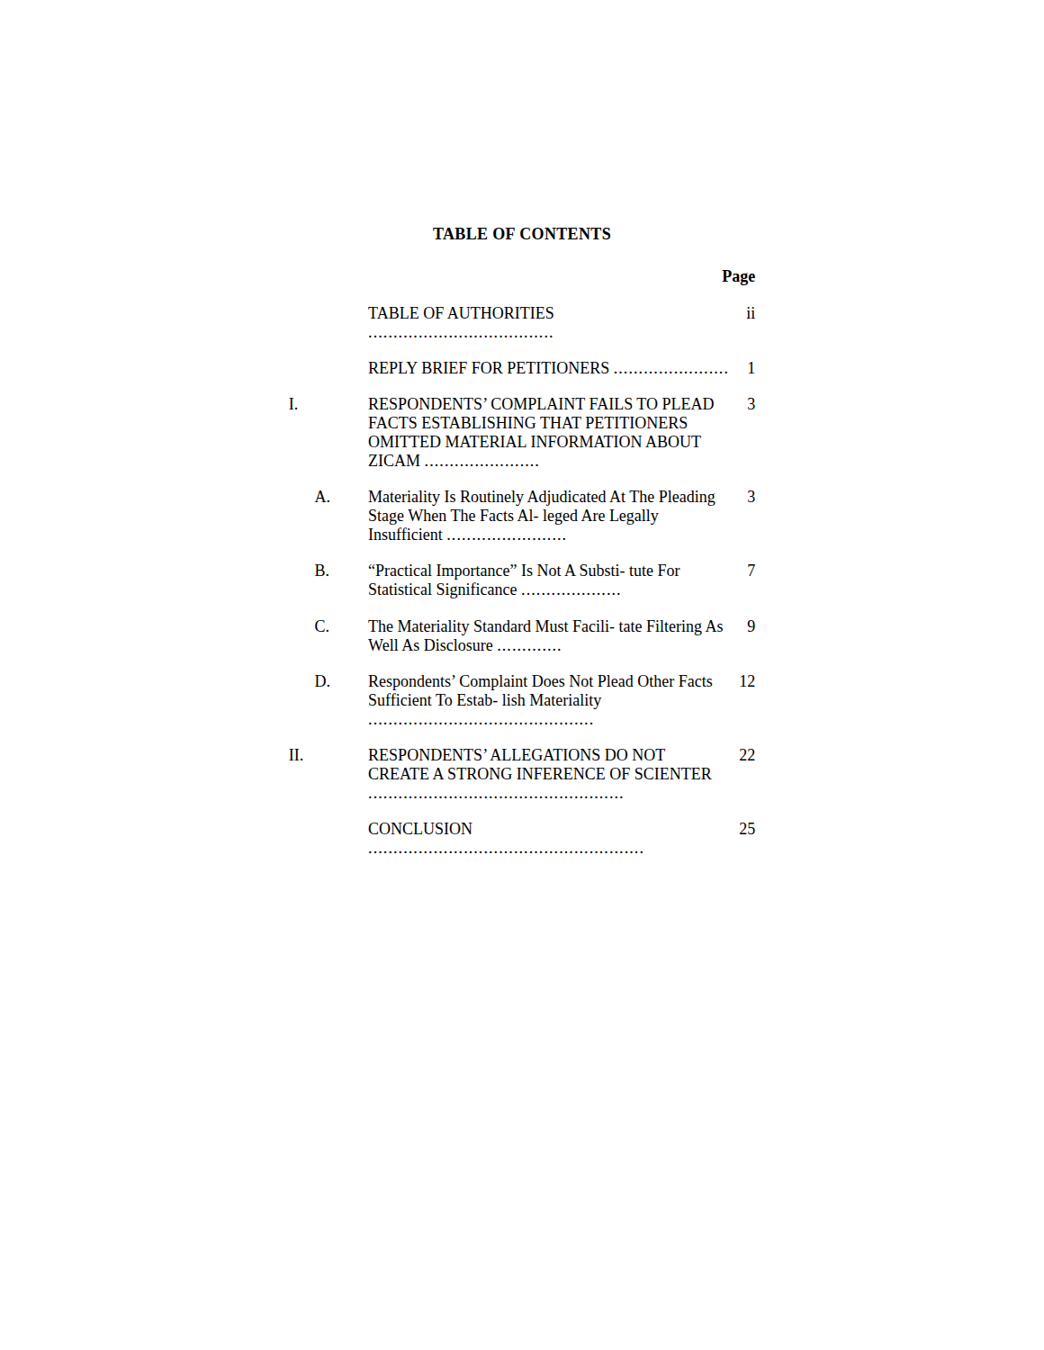TABLE OF CONTENTS
Page
| | TABLE OF AUTHORITIES ..................................... | ii |
| | REPLY BRIEF FOR PETITIONERS ....................... | 1 |
| I. | RESPONDENTS’ COMPLAINT FAILS TO PLEAD FACTS ESTABLISHING THAT PETITIONERS OMITTED MATERIAL INFORMATION ABOUT ZICAM ....................... | 3 |
| A. | Materiality Is Routinely Adjudicated At The Pleading Stage When The Facts Al‑ leged Are Legally Insufficient ........................ | 3 |
| B. | “Practical Importance” Is Not A Substi‑ tute For Statistical Significance .................... | 7 |
| C. | The Materiality Standard Must Facili‑ tate Filtering As Well As Disclosure ............. | 9 |
| D. | Respondents’ Complaint Does Not Plead Other Facts Sufficient To Estab‑ lish Materiality ............................................. | 12 |
| II. | RESPONDENTS’ ALLEGATIONS DO NOT CREATE A STRONG INFERENCE OF SCIENTER ................................................... | 22 |
| | CONCLUSION ....................................................... | 25 |